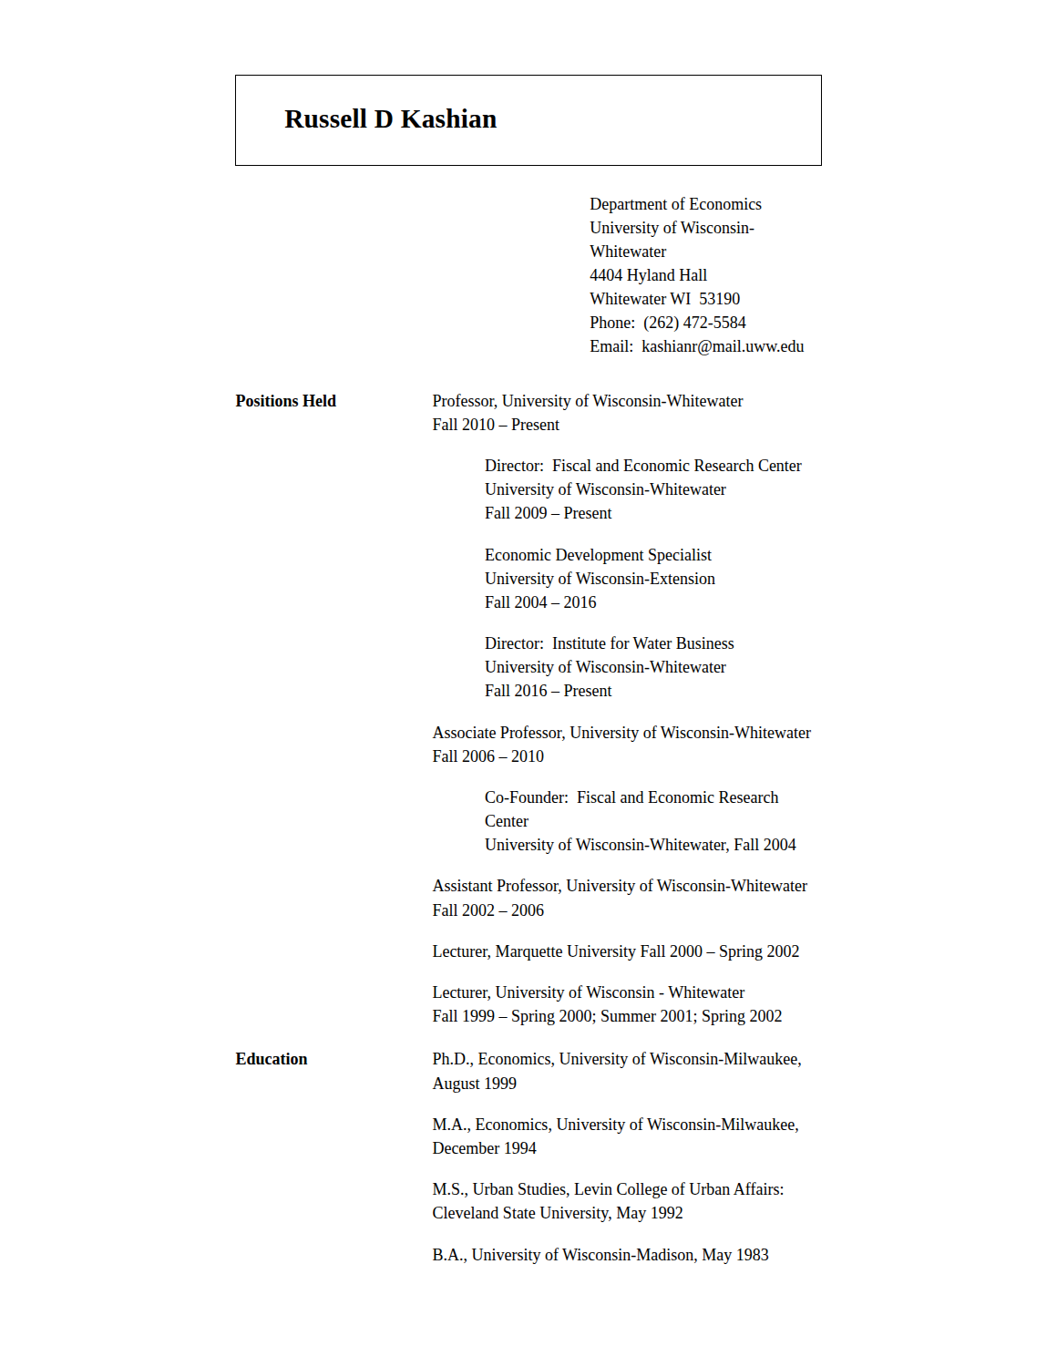Russell D Kashian
Department of Economics
University of Wisconsin-Whitewater
4404 Hyland Hall
Whitewater WI 53190
Phone: (262) 472-5584
Email: kashianr@mail.uww.edu
| Positions Held | Professor, University of Wisconsin-Whitewater Fall 2010 – Present Director: Fiscal and Economic Research Center University of Wisconsin-Whitewater Fall 2009 – Present Economic Development Specialist University of Wisconsin-Extension Fall 2004 – 2016 Director: Institute for Water Business University of Wisconsin-Whitewater Fall 2016 – Present Associate Professor, University of Wisconsin-Whitewater Fall 2006 – 2010 Co-Founder: Fiscal and Economic Research Center University of Wisconsin-Whitewater, Fall 2004 Assistant Professor, University of Wisconsin-Whitewater Fall 2002 – 2006 Lecturer, Marquette University Fall 2000 – Spring 2002 Lecturer, University of Wisconsin - Whitewater Fall 1999 – Spring 2000; Summer 2001; Spring 2002 |
| Education | Ph.D., Economics, University of Wisconsin-Milwaukee, August 1999 M.A., Economics, University of Wisconsin-Milwaukee, December 1994 M.S., Urban Studies, Levin College of Urban Affairs: Cleveland State University, May 1992 B.A., University of Wisconsin-Madison, May 1983 |